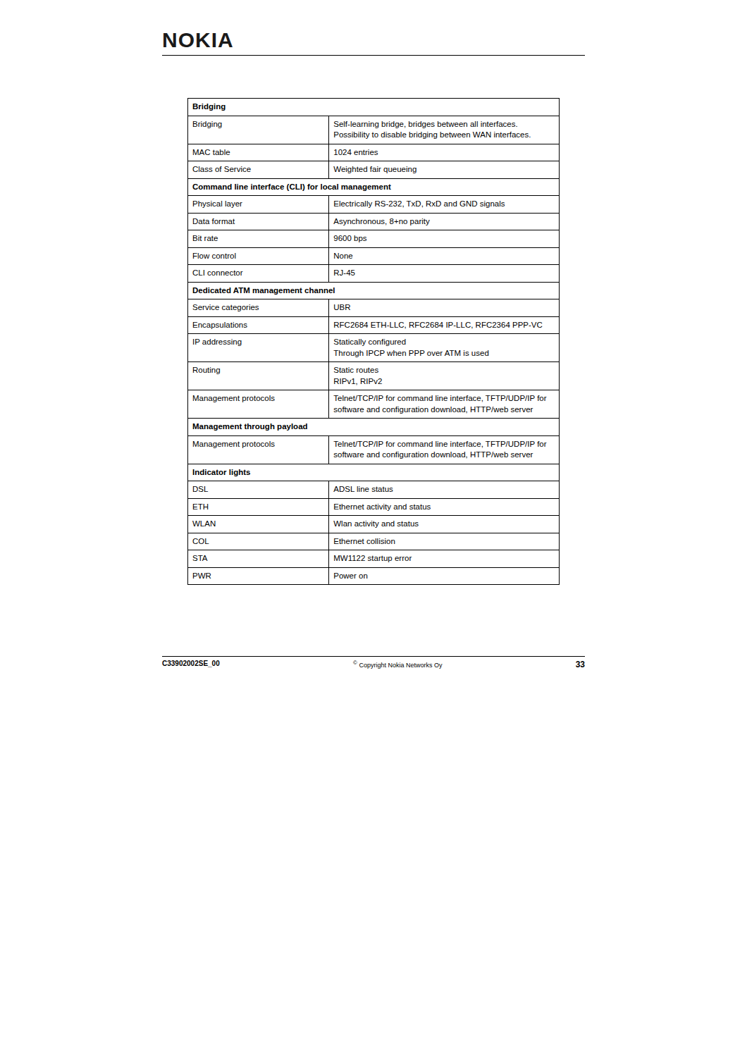NOKIA
| Bridging |
| Bridging | Self-learning bridge, bridges between all interfaces. Possibility to disable bridging between WAN interfaces. |
| MAC table | 1024 entries |
| Class of Service | Weighted fair queueing |
| Command line interface (CLI) for local management |
| Physical layer | Electrically RS-232, TxD, RxD and GND signals |
| Data format | Asynchronous, 8+no parity |
| Bit rate | 9600 bps |
| Flow control | None |
| CLI connector | RJ-45 |
| Dedicated ATM management channel |
| Service categories | UBR |
| Encapsulations | RFC2684 ETH-LLC, RFC2684 IP-LLC, RFC2364 PPP-VC |
| IP addressing | Statically configured Through IPCP when PPP over ATM is used |
| Routing | Static routes RIPv1, RIPv2 |
| Management protocols | Telnet/TCP/IP for command line interface, TFTP/UDP/IP for software and configuration download, HTTP/web server |
| Management through payload |
| Management protocols | Telnet/TCP/IP for command line interface, TFTP/UDP/IP for software and configuration download, HTTP/web server |
| Indicator lights |
| DSL | ADSL line status |
| ETH | Ethernet activity and status |
| WLAN | Wlan activity and status |
| COL | Ethernet collision |
| STA | MW1122 startup error |
| PWR | Power on |
C33902002SE_00
© Copyright Nokia Networks Oy
33